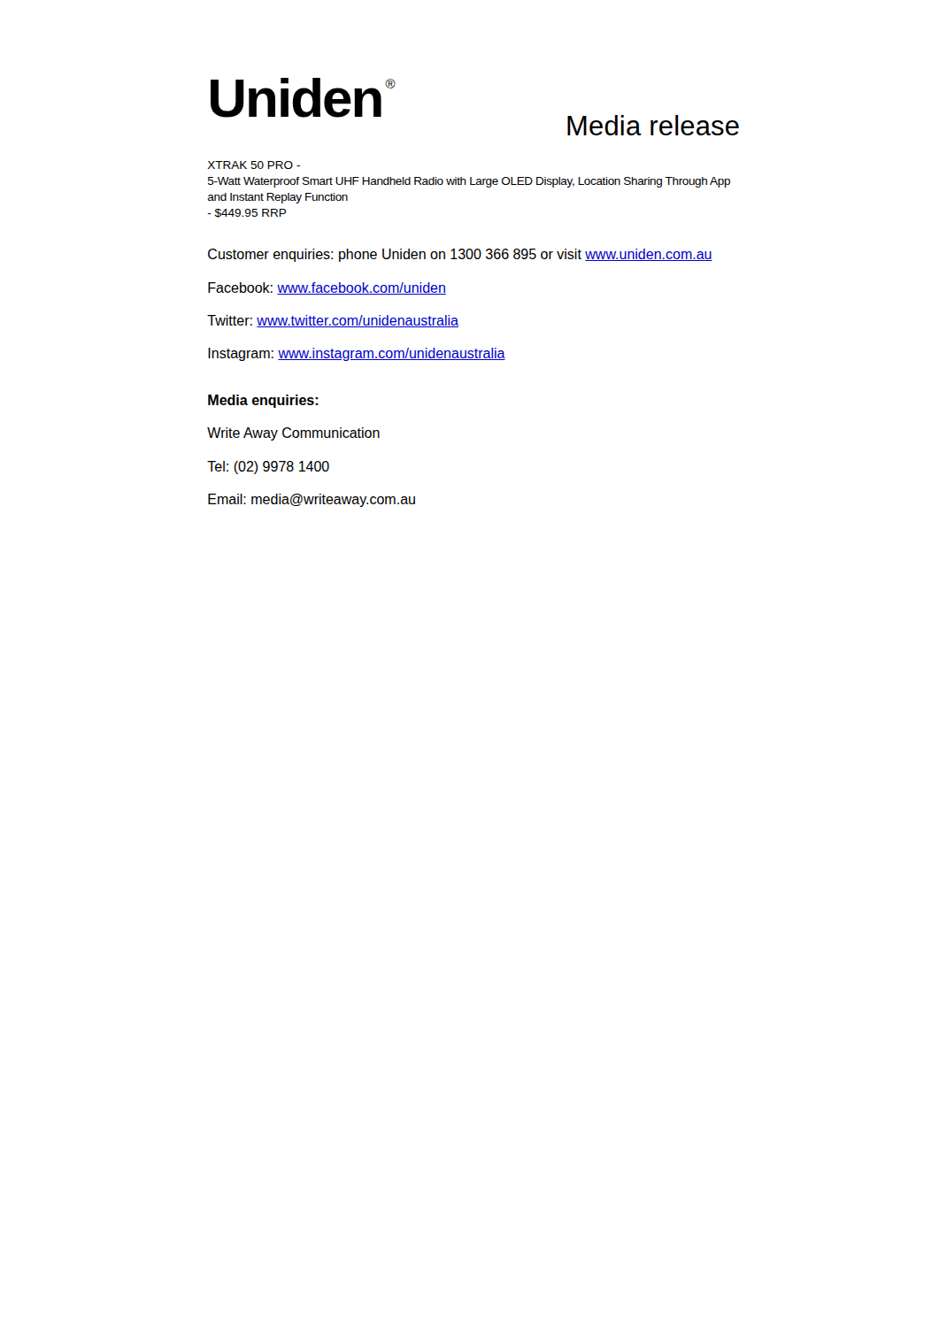Uniden® Media release
XTRAK 50 PRO -
5-Watt Waterproof Smart UHF Handheld Radio with Large OLED Display, Location Sharing Through App and Instant Replay Function
- $449.95 RRP
Customer enquiries: phone Uniden on 1300 366 895 or visit www.uniden.com.au
Facebook: www.facebook.com/uniden
Twitter: www.twitter.com/unidenaustralia
Instagram: www.instagram.com/unidenaustralia
Media enquiries:
Write Away Communication
Tel: (02) 9978 1400
Email: media@writeaway.com.au